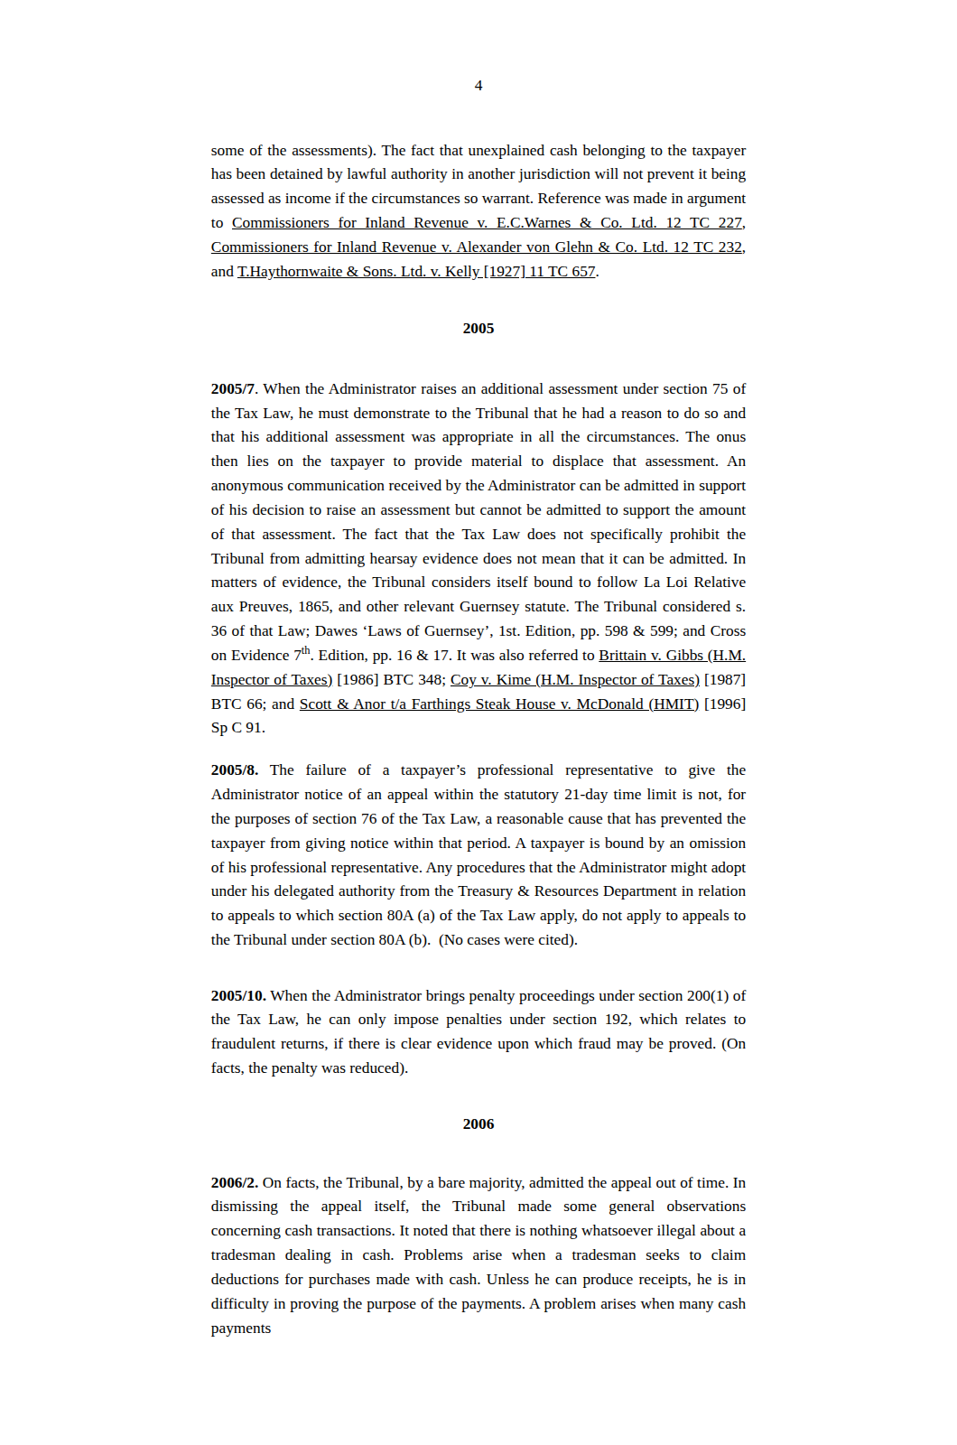4
some of the assessments). The fact that unexplained cash belonging to the taxpayer has been detained by lawful authority in another jurisdiction will not prevent it being assessed as income if the circumstances so warrant. Reference was made in argument to Commissioners for Inland Revenue v. E.C.Warnes & Co. Ltd. 12 TC 227, Commissioners for Inland Revenue v. Alexander von Glehn & Co. Ltd. 12 TC 232, and T.Haythornwaite & Sons. Ltd. v. Kelly [1927] 11 TC 657.
2005
2005/7. When the Administrator raises an additional assessment under section 75 of the Tax Law, he must demonstrate to the Tribunal that he had a reason to do so and that his additional assessment was appropriate in all the circumstances. The onus then lies on the taxpayer to provide material to displace that assessment. An anonymous communication received by the Administrator can be admitted in support of his decision to raise an assessment but cannot be admitted to support the amount of that assessment. The fact that the Tax Law does not specifically prohibit the Tribunal from admitting hearsay evidence does not mean that it can be admitted. In matters of evidence, the Tribunal considers itself bound to follow La Loi Relative aux Preuves, 1865, and other relevant Guernsey statute. The Tribunal considered s. 36 of that Law; Dawes ‘Laws of Guernsey’, 1st. Edition, pp. 598 & 599; and Cross on Evidence 7th. Edition, pp. 16 & 17. It was also referred to Brittain v. Gibbs (H.M. Inspector of Taxes) [1986] BTC 348; Coy v. Kime (H.M. Inspector of Taxes) [1987] BTC 66; and Scott & Anor t/a Farthings Steak House v. McDonald (HMIT) [1996] Sp C 91.
2005/8. The failure of a taxpayer’s professional representative to give the Administrator notice of an appeal within the statutory 21-day time limit is not, for the purposes of section 76 of the Tax Law, a reasonable cause that has prevented the taxpayer from giving notice within that period. A taxpayer is bound by an omission of his professional representative. Any procedures that the Administrator might adopt under his delegated authority from the Treasury & Resources Department in relation to appeals to which section 80A (a) of the Tax Law apply, do not apply to appeals to the Tribunal under section 80A (b). (No cases were cited).
2005/10. When the Administrator brings penalty proceedings under section 200(1) of the Tax Law, he can only impose penalties under section 192, which relates to fraudulent returns, if there is clear evidence upon which fraud may be proved. (On facts, the penalty was reduced).
2006
2006/2. On facts, the Tribunal, by a bare majority, admitted the appeal out of time. In dismissing the appeal itself, the Tribunal made some general observations concerning cash transactions. It noted that there is nothing whatsoever illegal about a tradesman dealing in cash. Problems arise when a tradesman seeks to claim deductions for purchases made with cash. Unless he can produce receipts, he is in difficulty in proving the purpose of the payments. A problem arises when many cash payments